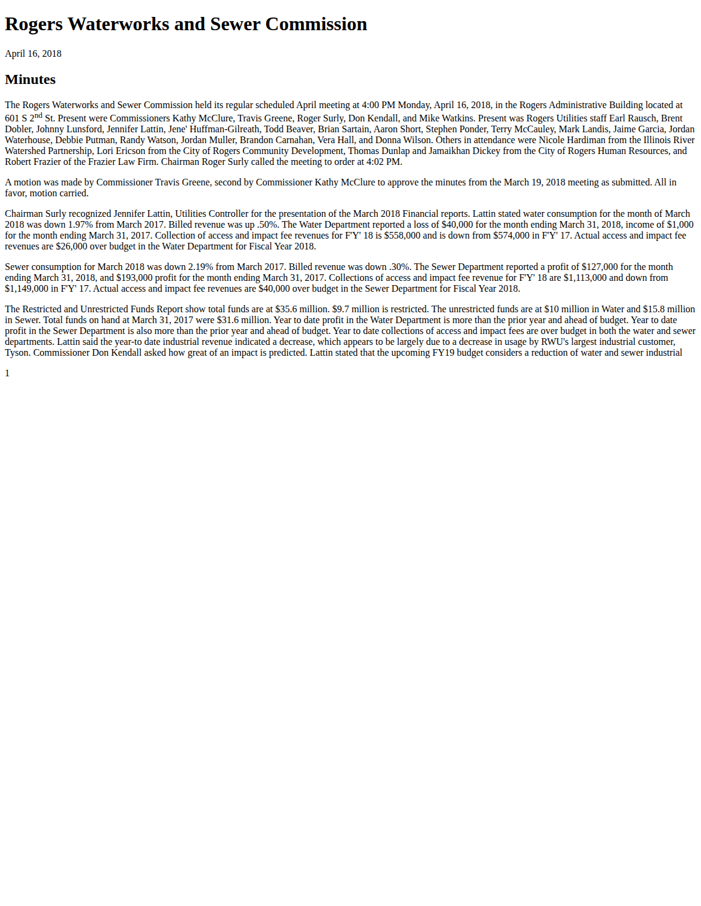Rogers Waterworks and Sewer Commission
April 16, 2018
Minutes
The Rogers Waterworks and Sewer Commission held its regular scheduled April meeting at 4:00 PM Monday, April 16, 2018, in the Rogers Administrative Building located at 601 S 2nd St. Present were Commissioners Kathy McClure, Travis Greene, Roger Surly, Don Kendall, and Mike Watkins. Present was Rogers Utilities staff Earl Rausch, Brent Dobler, Johnny Lunsford, Jennifer Lattin, Jene' Huffman-Gilreath, Todd Beaver, Brian Sartain, Aaron Short, Stephen Ponder, Terry McCauley, Mark Landis, Jaime Garcia, Jordan Waterhouse, Debbie Putman, Randy Watson, Jordan Muller, Brandon Carnahan, Vera Hall, and Donna Wilson. Others in attendance were Nicole Hardiman from the Illinois River Watershed Partnership, Lori Ericson from the City of Rogers Community Development, Thomas Dunlap and Jamaikhan Dickey from the City of Rogers Human Resources, and Robert Frazier of the Frazier Law Firm. Chairman Roger Surly called the meeting to order at 4:02 PM.
A motion was made by Commissioner Travis Greene, second by Commissioner Kathy McClure to approve the minutes from the March 19, 2018 meeting as submitted. All in favor, motion carried.
Chairman Surly recognized Jennifer Lattin, Utilities Controller for the presentation of the March 2018 Financial reports. Lattin stated water consumption for the month of March 2018 was down 1.97% from March 2017. Billed revenue was up .50%. The Water Department reported a loss of $40,000 for the month ending March 31, 2018, income of $1,000 for the month ending March 31, 2017. Collection of access and impact fee revenues for F'Y' 18 is $558,000 and is down from $574,000 in F'Y' 17. Actual access and impact fee revenues are $26,000 over budget in the Water Department for Fiscal Year 2018.
Sewer consumption for March 2018 was down 2.19% from March 2017. Billed revenue was down .30%. The Sewer Department reported a profit of $127,000 for the month ending March 31, 2018, and $193,000 profit for the month ending March 31, 2017. Collections of access and impact fee revenue for F'Y' 18 are $1,113,000 and down from $1,149,000 in F'Y' 17. Actual access and impact fee revenues are $40,000 over budget in the Sewer Department for Fiscal Year 2018.
The Restricted and Unrestricted Funds Report show total funds are at $35.6 million. $9.7 million is restricted. The unrestricted funds are at $10 million in Water and $15.8 million in Sewer. Total funds on hand at March 31, 2017 were $31.6 million. Year to date profit in the Water Department is more than the prior year and ahead of budget. Year to date profit in the Sewer Department is also more than the prior year and ahead of budget. Year to date collections of access and impact fees are over budget in both the water and sewer departments. Lattin said the year-to date industrial revenue indicated a decrease, which appears to be largely due to a decrease in usage by RWU's largest industrial customer, Tyson. Commissioner Don Kendall asked how great of an impact is predicted. Lattin stated that the upcoming FY19 budget considers a reduction of water and sewer industrial
1